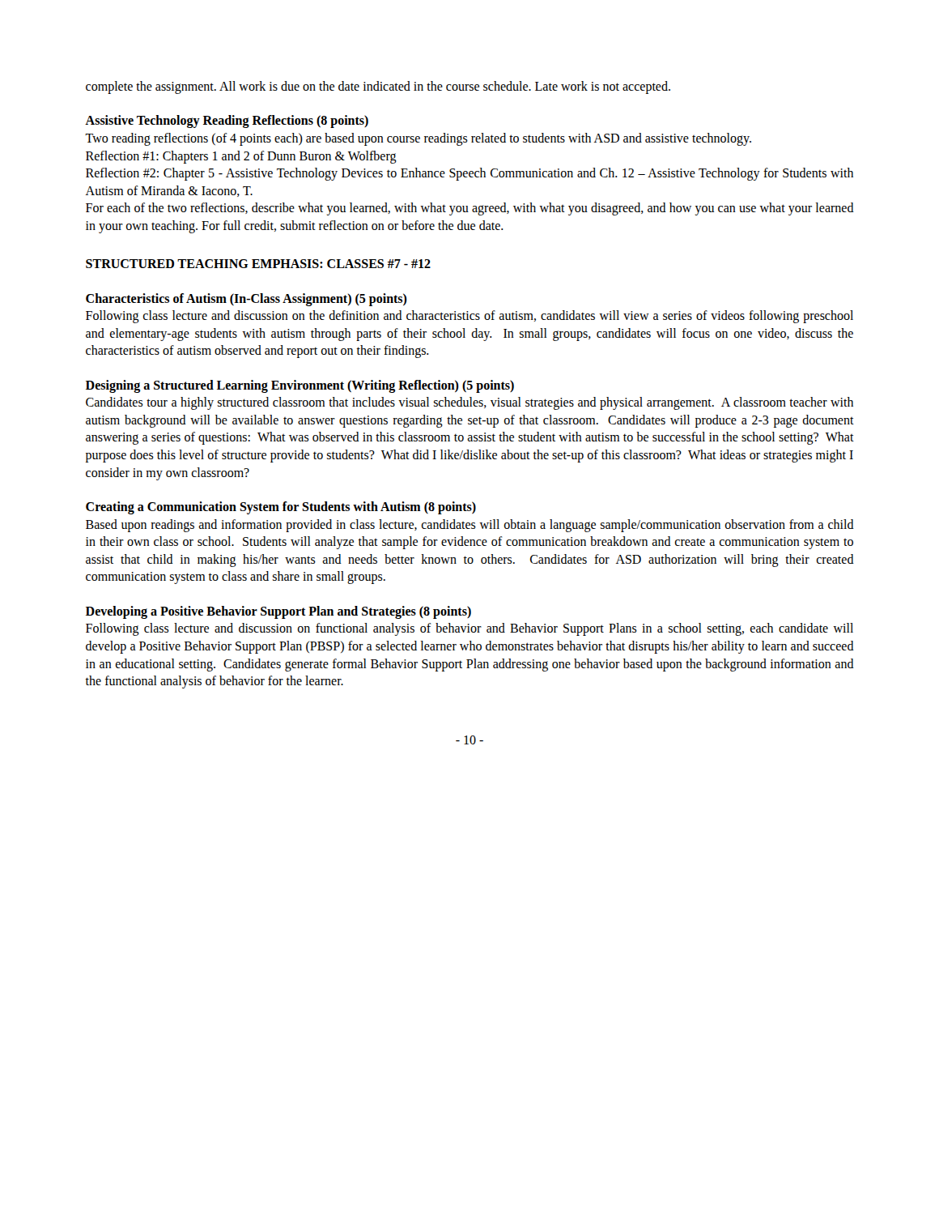complete the assignment. All work is due on the date indicated in the course schedule. Late work is not accepted.
Assistive Technology Reading Reflections (8 points)
Two reading reflections (of 4 points each) are based upon course readings related to students with ASD and assistive technology.
Reflection #1: Chapters 1 and 2 of Dunn Buron & Wolfberg
Reflection #2: Chapter 5 - Assistive Technology Devices to Enhance Speech Communication and Ch. 12 – Assistive Technology for Students with Autism of Miranda & Iacono, T.
For each of the two reflections, describe what you learned, with what you agreed, with what you disagreed, and how you can use what your learned in your own teaching. For full credit, submit reflection on or before the due date.
STRUCTURED TEACHING EMPHASIS: CLASSES #7 - #12
Characteristics of Autism (In-Class Assignment) (5 points)
Following class lecture and discussion on the definition and characteristics of autism, candidates will view a series of videos following preschool and elementary-age students with autism through parts of their school day. In small groups, candidates will focus on one video, discuss the characteristics of autism observed and report out on their findings.
Designing a Structured Learning Environment (Writing Reflection) (5 points)
Candidates tour a highly structured classroom that includes visual schedules, visual strategies and physical arrangement. A classroom teacher with autism background will be available to answer questions regarding the set-up of that classroom. Candidates will produce a 2-3 page document answering a series of questions: What was observed in this classroom to assist the student with autism to be successful in the school setting? What purpose does this level of structure provide to students? What did I like/dislike about the set-up of this classroom? What ideas or strategies might I consider in my own classroom?
Creating a Communication System for Students with Autism (8 points)
Based upon readings and information provided in class lecture, candidates will obtain a language sample/communication observation from a child in their own class or school. Students will analyze that sample for evidence of communication breakdown and create a communication system to assist that child in making his/her wants and needs better known to others. Candidates for ASD authorization will bring their created communication system to class and share in small groups.
Developing a Positive Behavior Support Plan and Strategies (8 points)
Following class lecture and discussion on functional analysis of behavior and Behavior Support Plans in a school setting, each candidate will develop a Positive Behavior Support Plan (PBSP) for a selected learner who demonstrates behavior that disrupts his/her ability to learn and succeed in an educational setting. Candidates generate formal Behavior Support Plan addressing one behavior based upon the background information and the functional analysis of behavior for the learner.
- 10 -